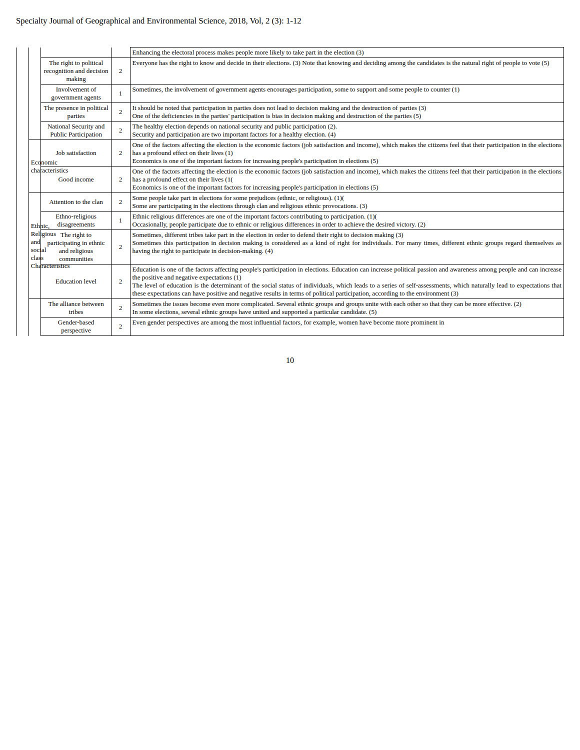Specialty Journal of Geographical and Environmental Science, 2018, Vol, 2 (3): 1-12
| | | | | Enhancing the electoral process makes people more likely to take part in the election (3) |
| | | The right to political recognition and decision making | 2 | Everyone has the right to know and decide in their elections. (3) Note that knowing and deciding among the candidates is the natural right of people to vote (5) |
| | | Involvement of government agents | 1 | Sometimes, the involvement of government agents encourages participation, some to support and some people to counter (1) |
| | | The presence in political parties | 2 | It should be noted that participation in parties does not lead to decision making and the destruction of parties (3) One of the deficiencies in the parties' participation is bias in decision making and destruction of the parties (5) |
| | | National Security and Public Participation | 2 | The healthy election depends on national security and public participation (2). Security and participation are two important factors for a healthy election. (4) |
| | Economic characteristics | Job satisfaction | 2 | One of the factors affecting the election is the economic factors (job satisfaction and income), which makes the citizens feel that their participation in the elections has a profound effect on their lives (1) Economics is one of the important factors for increasing people's participation in elections (5) |
| | Good income | 2 | One of the factors affecting the election is the economic factors (job satisfaction and income), which makes the citizens feel that their participation in the elections has a profound effect on their lives (1( Economics is one of the important factors for increasing people's participation in elections (5) |
| | Ethnic, Religious and social class Characteristics | Attention to the clan | 2 | Some people take part in elections for some prejudices (ethnic, or religious). (1)( Some are participating in the elections through clan and religious ethnic provocations. (3) |
| | Ethno-religious disagreements | 1 | Ethnic religious differences are one of the important factors contributing to participation. (1)( Occasionally, people participate due to ethnic or religious differences in order to achieve the desired victory. (2) |
| | The right to participating in ethnic and religious communities | 2 | Sometimes, different tribes take part in the election in order to defend their right to decision making (3) Sometimes this participation in decision making is considered as a kind of right for individuals. For many times, different ethnic groups regard themselves as having the right to participate in decision-making. (4) |
| | Education level | 2 | Education is one of the factors affecting people's participation in elections. Education can increase political passion and awareness among people and can increase the positive and negative expectations (1) The level of education is the determinant of the social status of individuals, which leads to a series of self-assessments, which naturally lead to expectations that these expectations can have positive and negative results in terms of political participation, according to the environment (3) |
| | | The alliance between tribes | 2 | Sometimes the issues become even more complicated. Several ethnic groups and groups unite with each other so that they can be more effective. (2) In some elections, several ethnic groups have united and supported a particular candidate. (5) |
| | | Gender-based perspective | 2 | Even gender perspectives are among the most influential factors, for example, women have become more prominent in |
10